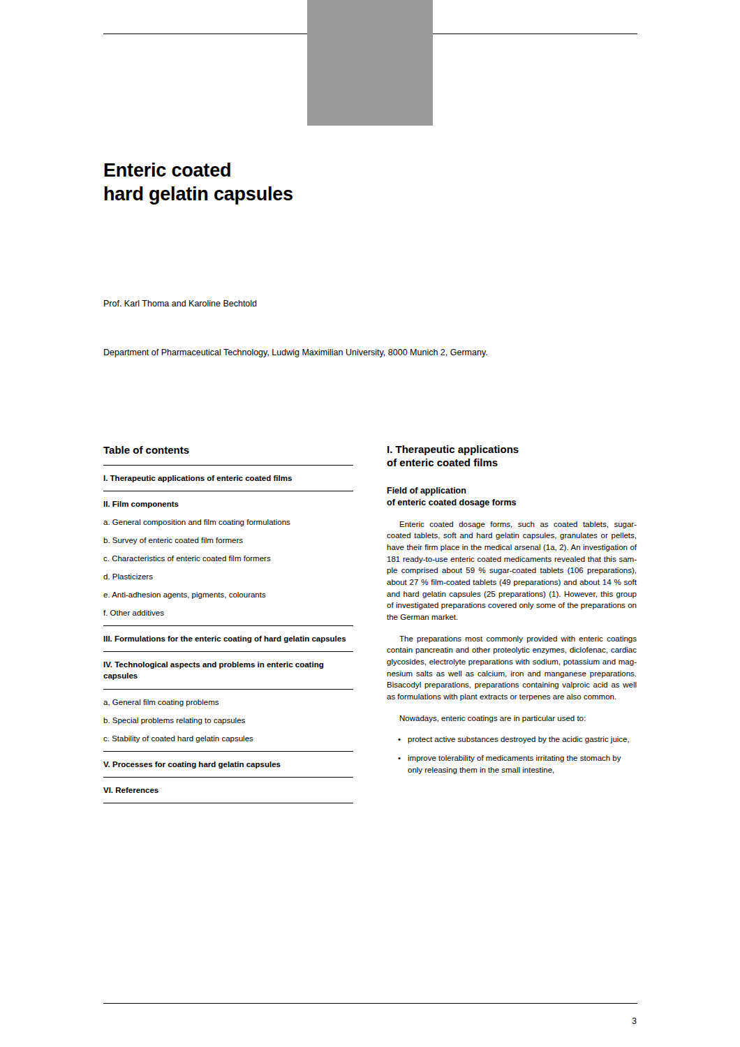Enteric coated
hard gelatin capsules
Prof. Karl Thoma and Karoline Bechtold
Department of Pharmaceutical Technology, Ludwig Maximilian University, 8000 Munich 2, Germany.
Table of contents
I. Therapeutic applications of enteric coated films
II. Film components
a. General composition and film coating formulations
b. Survey of enteric coated film formers
c. Characteristics of enteric coated film formers
d. Plasticizers
e. Anti-adhesion agents, pigments, colourants
f. Other additives
III. Formulations for the enteric coating of hard gelatin capsules
IV. Technological aspects and problems in enteric coating capsules
a, General film coating problems
b. Special problems relating to capsules
c. Stability of coated hard gelatin capsules
V. Processes for coating hard gelatin capsules
VI. References
I. Therapeutic applications
of enteric coated films
Field of application
of enteric coated dosage forms
Enteric coated dosage forms, such as coated tablets, sugar-coated tablets, soft and hard gelatin capsules, granulates or pellets, have their firm place in the medical arsenal (1a, 2). An investigation of 181 ready-to-use enteric coated medicaments revealed that this sample comprised about 59 % sugar-coated tablets (106 preparations), about 27 % film-coated tablets (49 preparations) and about 14 % soft and hard gelatin capsules (25 preparations) (1). However, this group of investigated preparations covered only some of the preparations on the German market.
The preparations most commonly provided with enteric coatings contain pancreatin and other proteolytic enzymes, diclofenac, cardiac glycosides, electrolyte preparations with sodium, potassium and magnesium salts as well as calcium, iron and manganese preparations. Bisacodyl preparations, preparations containing valproic acid as well as formulations with plant extracts or terpenes are also common.
Nowadays, enteric coatings are in particular used to:
protect active substances destroyed by the acidic gastric juice,
improve tolerability of medicaments irritating the stomach by only releasing them in the small intestine,
3